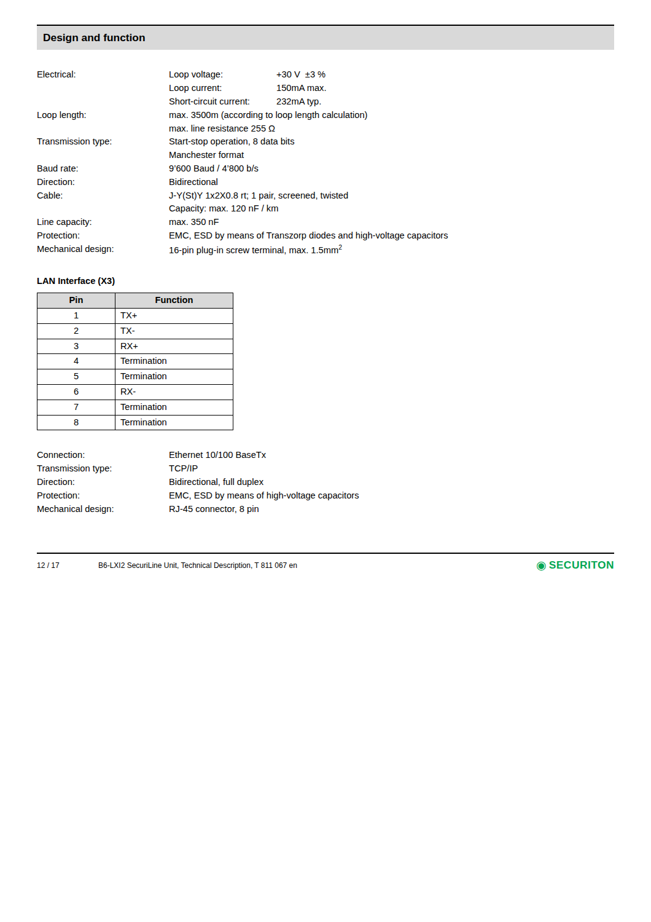Design and function
| Electrical: | Loop voltage: | +30 V ±3 % |
| | Loop current: | 150mA max. |
| | Short-circuit current: | 232mA typ. |
| Loop length: | max. 3500m (according to loop length calculation) |
| | max. line resistance 255 Ω |
| Transmission type: | Start-stop operation, 8 data bits |
| | Manchester format |
| Baud rate: | 9’600 Baud / 4’800 b/s |
| Direction: | Bidirectional |
| Cable: | J-Y(St)Y 1x2X0.8 rt; 1 pair, screened, twisted |
| | Capacity: max. 120 nF / km |
| Line capacity: | max. 350 nF |
| Protection: | EMC, ESD by means of Transzorp diodes and high-voltage capacitors |
| Mechanical design: | 16-pin plug-in screw terminal, max. 1.5mm 2 |
LAN Interface (X3)
| Pin | Function |
| --- | --- |
| 1 | TX+ |
| 2 | TX- |
| 3 | RX+ |
| 4 | Termination |
| 5 | Termination |
| 6 | RX- |
| 7 | Termination |
| 8 | Termination |
| Connection: | Ethernet 10/100 BaseTx |
| Transmission type: | TCP/IP |
| Direction: | Bidirectional, full duplex |
| Protection: | EMC, ESD by means of high-voltage capacitors |
| Mechanical design: | RJ-45 connector, 8 pin |
12 / 17
B6-LXI2 SecuriLine Unit, Technical Description, T 811 067 en
◉SECURITON